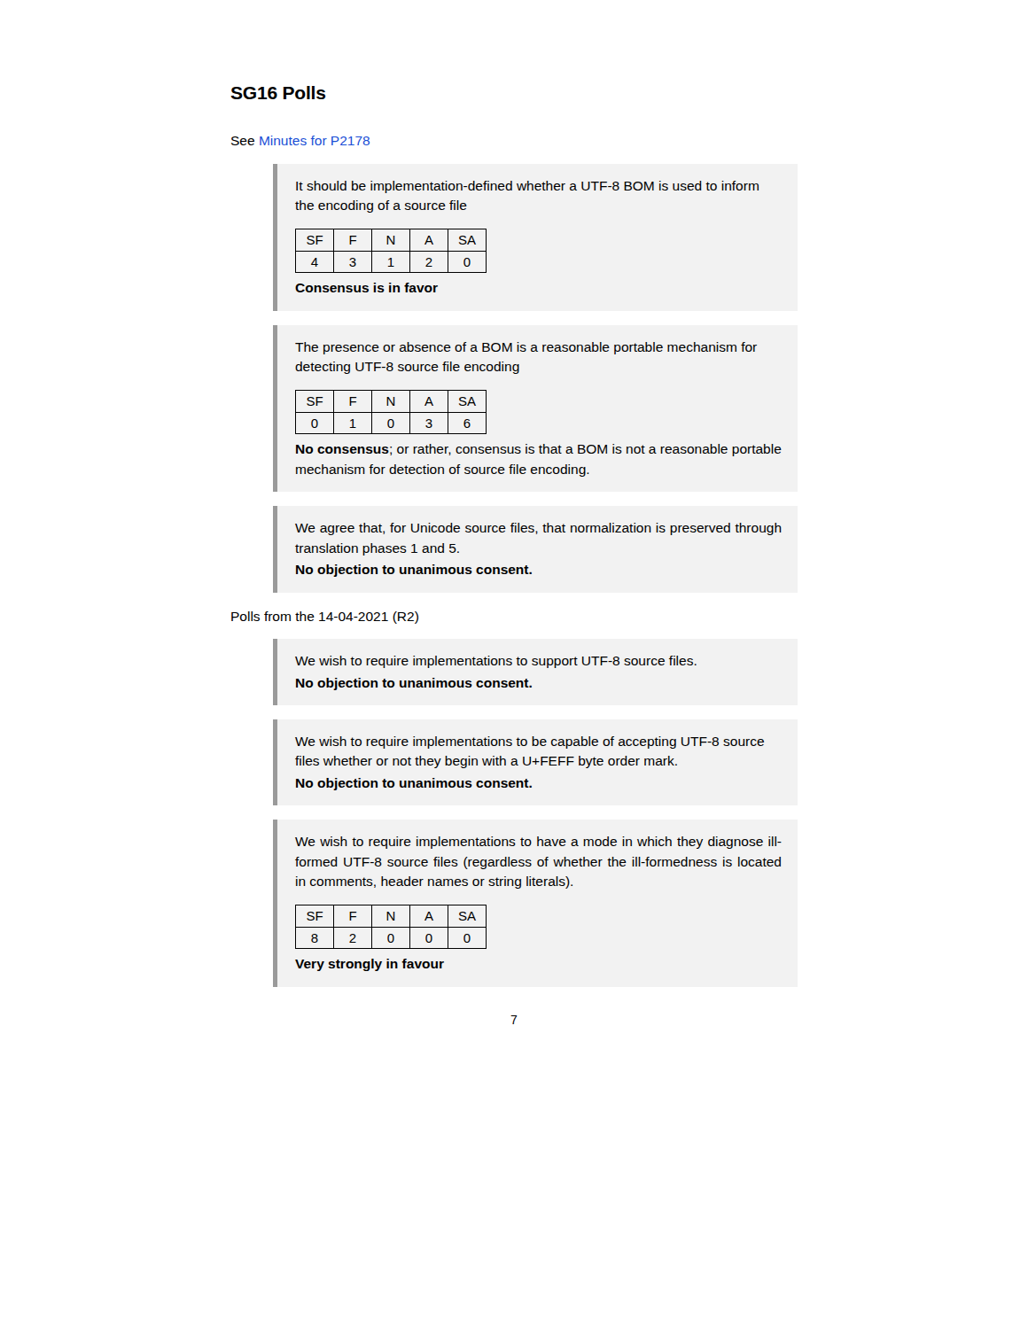SG16 Polls
See Minutes for P2178
It should be implementation-defined whether a UTF-8 BOM is used to inform the encoding of a source file
| SF | F | N | A | SA |
| --- | --- | --- | --- | --- |
| 4 | 3 | 1 | 2 | 0 |
Consensus is in favor
The presence or absence of a BOM is a reasonable portable mechanism for detecting UTF-8 source file encoding
| SF | F | N | A | SA |
| --- | --- | --- | --- | --- |
| 0 | 1 | 0 | 3 | 6 |
No consensus; or rather, consensus is that a BOM is not a reasonable portable mechanism for detection of source file encoding.
We agree that, for Unicode source files, that normalization is preserved through translation phases 1 and 5.
No objection to unanimous consent.
Polls from the 14-04-2021 (R2)
We wish to require implementations to support UTF-8 source files.
No objection to unanimous consent.
We wish to require implementations to be capable of accepting UTF-8 source files whether or not they begin with a U+FEFF byte order mark.
No objection to unanimous consent.
We wish to require implementations to have a mode in which they diagnose ill-formed UTF-8 source files (regardless of whether the ill-formedness is located in comments, header names or string literals).
| SF | F | N | A | SA |
| --- | --- | --- | --- | --- |
| 8 | 2 | 0 | 0 | 0 |
Very strongly in favour
7